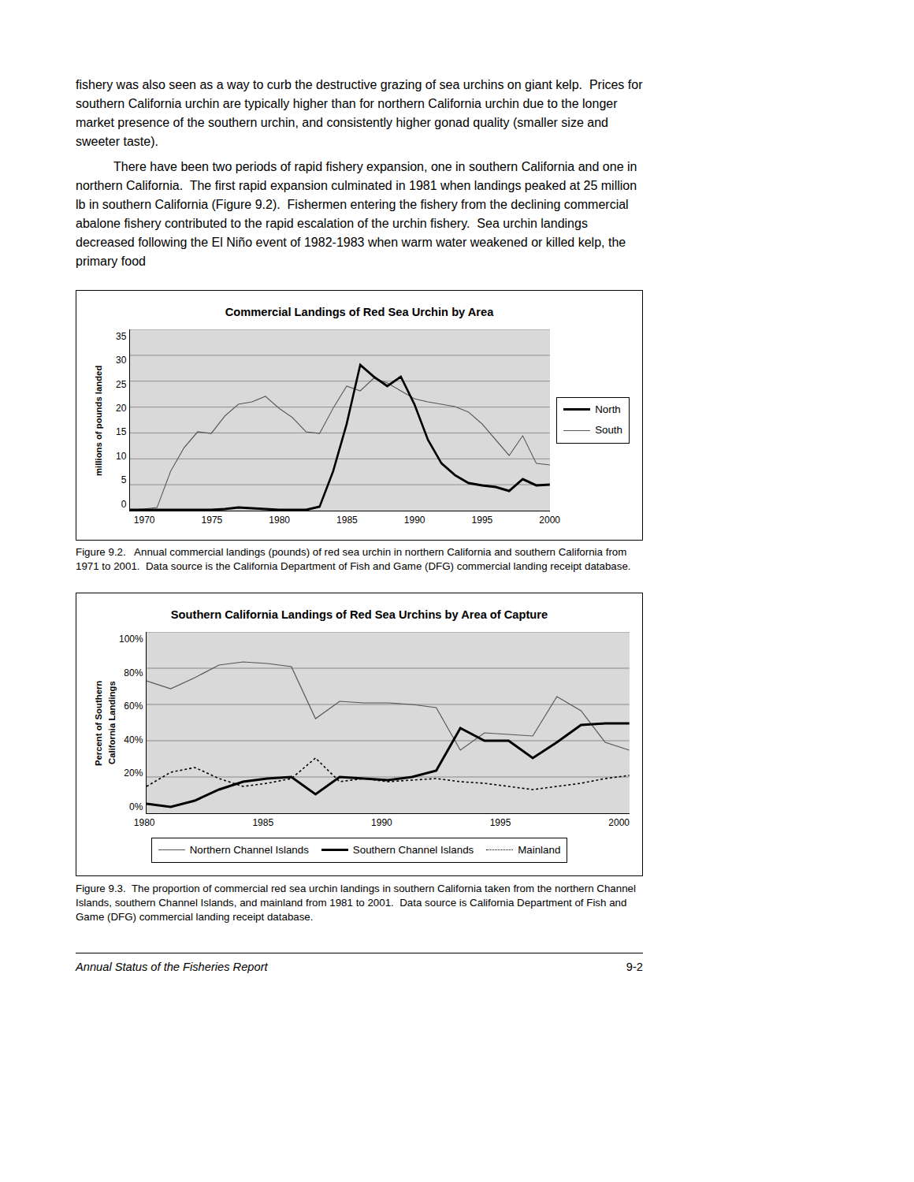fishery was also seen as a way to curb the destructive grazing of sea urchins on giant kelp. Prices for southern California urchin are typically higher than for northern California urchin due to the longer market presence of the southern urchin, and consistently higher gonad quality (smaller size and sweeter taste).
There have been two periods of rapid fishery expansion, one in southern California and one in northern California. The first rapid expansion culminated in 1981 when landings peaked at 25 million lb in southern California (Figure 9.2). Fishermen entering the fishery from the declining commercial abalone fishery contributed to the rapid escalation of the urchin fishery. Sea urchin landings decreased following the El Niño event of 1982-1983 when warm water weakened or killed kelp, the primary food
Commercial Landings of Red Sea Urchin by Area
millions of pounds landed
35 30 25 20 15 10 5 0
North
South
1970 1975 1980 1985 1990 1995 2000
Figure 9.2. Annual commercial landings (pounds) of red sea urchin in northern California and southern California from 1971 to 2001. Data source is the California Department of Fish and Game (DFG) commercial landing receipt database.
Southern California Landings of Red Sea Urchins by Area of Capture
Percent of Southern
California Landings
100% 80% 60% 40% 20% 0%
1980 1985 1990 1995 2000
Northern Channel Islands Southern Channel Islands Mainland
Figure 9.3. The proportion of commercial red sea urchin landings in southern California taken from the northern Channel Islands, southern Channel Islands, and mainland from 1981 to 2001. Data source is California Department of Fish and Game (DFG) commercial landing receipt database.
Annual Status of the Fisheries Report 9-2